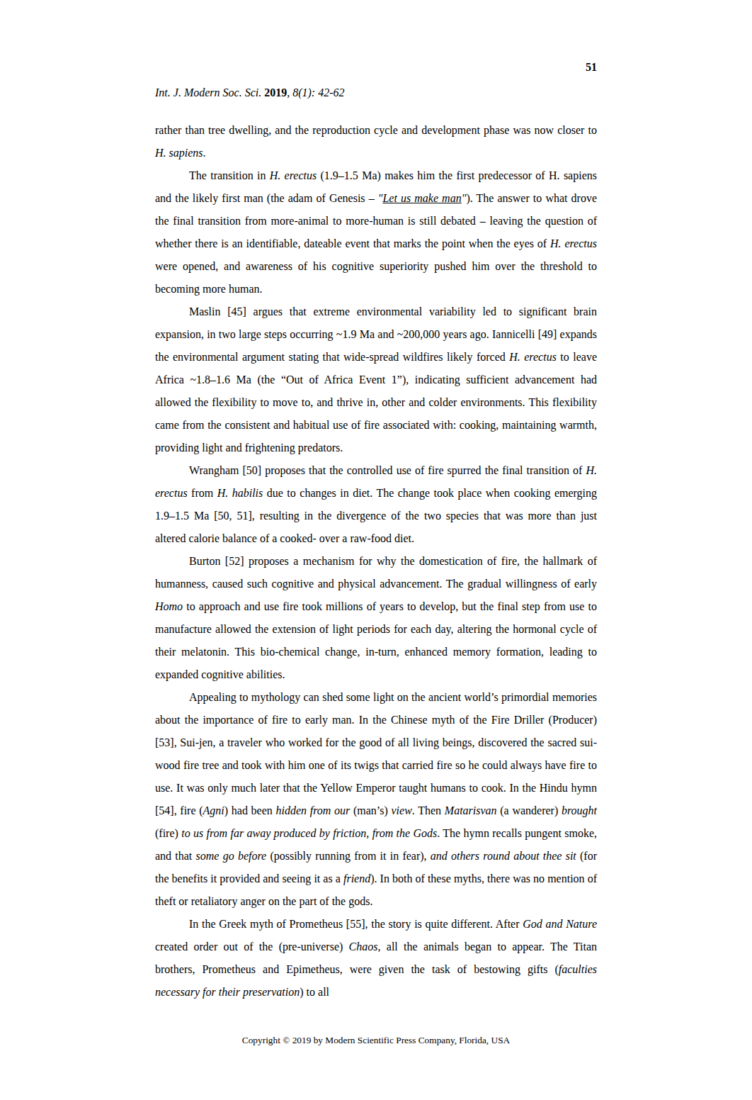51
Int. J. Modern Soc. Sci. 2019, 8(1): 42-62
rather than tree dwelling, and the reproduction cycle and development phase was now closer to H. sapiens.
The transition in H. erectus (1.9–1.5 Ma) makes him the first predecessor of H. sapiens and the likely first man (the adam of Genesis – "Let us make man"). The answer to what drove the final transition from more-animal to more-human is still debated – leaving the question of whether there is an identifiable, dateable event that marks the point when the eyes of H. erectus were opened, and awareness of his cognitive superiority pushed him over the threshold to becoming more human.
Maslin [45] argues that extreme environmental variability led to significant brain expansion, in two large steps occurring ~1.9 Ma and ~200,000 years ago. Iannicelli [49] expands the environmental argument stating that wide-spread wildfires likely forced H. erectus to leave Africa ~1.8–1.6 Ma (the “Out of Africa Event 1”), indicating sufficient advancement had allowed the flexibility to move to, and thrive in, other and colder environments. This flexibility came from the consistent and habitual use of fire associated with: cooking, maintaining warmth, providing light and frightening predators.
Wrangham [50] proposes that the controlled use of fire spurred the final transition of H. erectus from H. habilis due to changes in diet. The change took place when cooking emerging 1.9–1.5 Ma [50, 51], resulting in the divergence of the two species that was more than just altered calorie balance of a cooked- over a raw-food diet.
Burton [52] proposes a mechanism for why the domestication of fire, the hallmark of humanness, caused such cognitive and physical advancement. The gradual willingness of early Homo to approach and use fire took millions of years to develop, but the final step from use to manufacture allowed the extension of light periods for each day, altering the hormonal cycle of their melatonin. This bio-chemical change, in-turn, enhanced memory formation, leading to expanded cognitive abilities.
Appealing to mythology can shed some light on the ancient world’s primordial memories about the importance of fire to early man. In the Chinese myth of the Fire Driller (Producer) [53], Sui-jen, a traveler who worked for the good of all living beings, discovered the sacred sui-wood fire tree and took with him one of its twigs that carried fire so he could always have fire to use. It was only much later that the Yellow Emperor taught humans to cook. In the Hindu hymn [54], fire (Agni) had been hidden from our (man’s) view. Then Matarisvan (a wanderer) brought (fire) to us from far away produced by friction, from the Gods. The hymn recalls pungent smoke, and that some go before (possibly running from it in fear), and others round about thee sit (for the benefits it provided and seeing it as a friend). In both of these myths, there was no mention of theft or retaliatory anger on the part of the gods.
In the Greek myth of Prometheus [55], the story is quite different. After God and Nature created order out of the (pre-universe) Chaos, all the animals began to appear. The Titan brothers, Prometheus and Epimetheus, were given the task of bestowing gifts (faculties necessary for their preservation) to all
Copyright © 2019 by Modern Scientific Press Company, Florida, USA